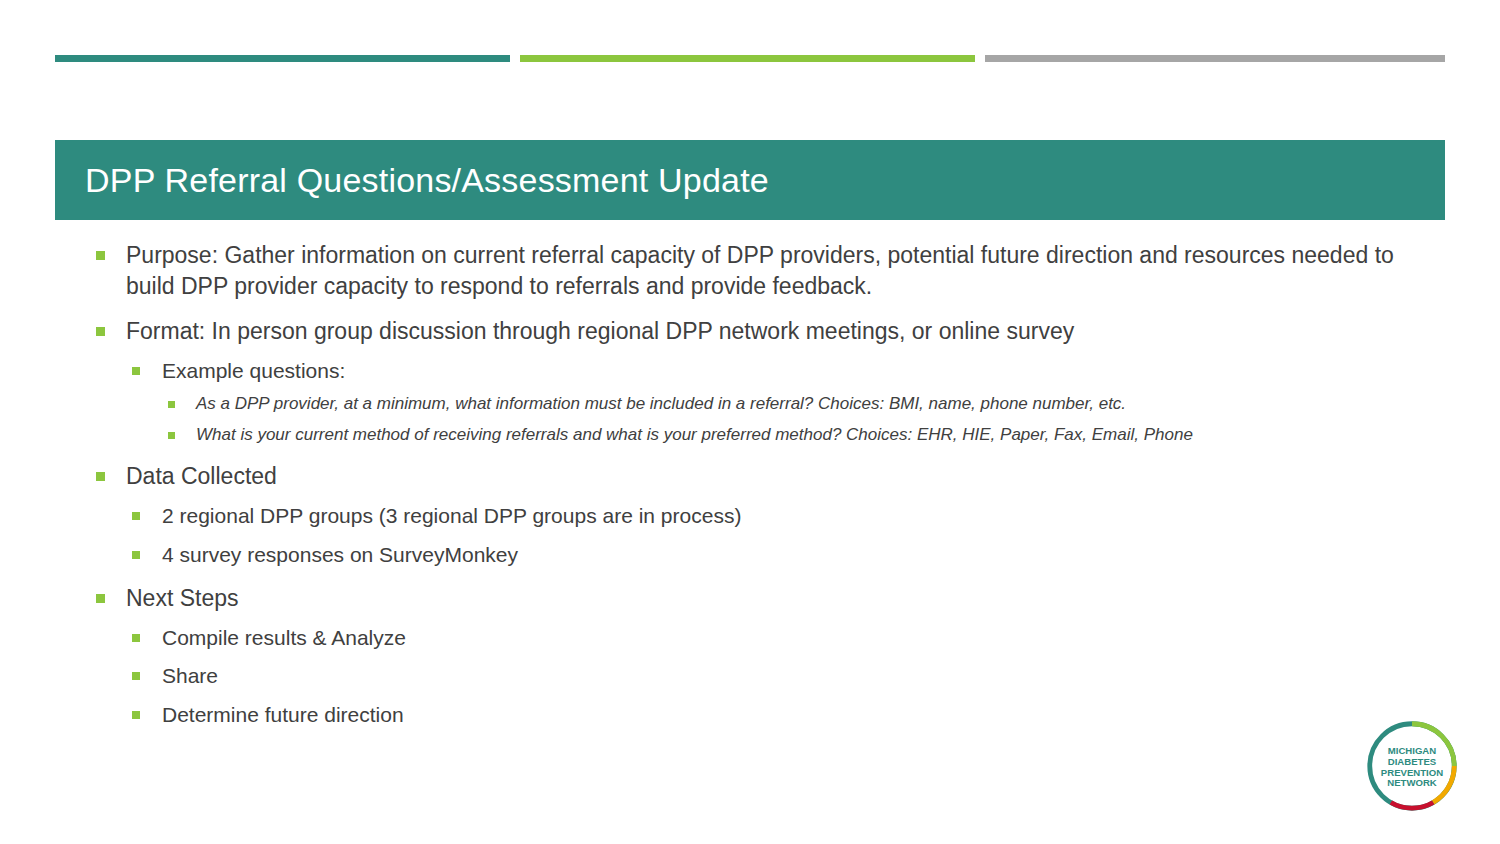DPP Referral Questions/Assessment Update
Purpose: Gather information on current referral capacity of DPP providers, potential future direction and resources needed to build DPP provider capacity to respond to referrals and provide feedback.
Format: In person group discussion through regional DPP network meetings, or online survey
Example questions:
As a DPP provider, at a minimum, what information must be included in a referral? Choices: BMI, name, phone number, etc.
What is your current method of receiving referrals and what is your preferred method? Choices: EHR, HIE, Paper, Fax, Email, Phone
Data Collected
2 regional DPP groups (3 regional DPP groups are in process)
4 survey responses on SurveyMonkey
Next Steps
Compile results & Analyze
Share
Determine future direction
MICHIGAN DIABETES PREVENTION NETWORK